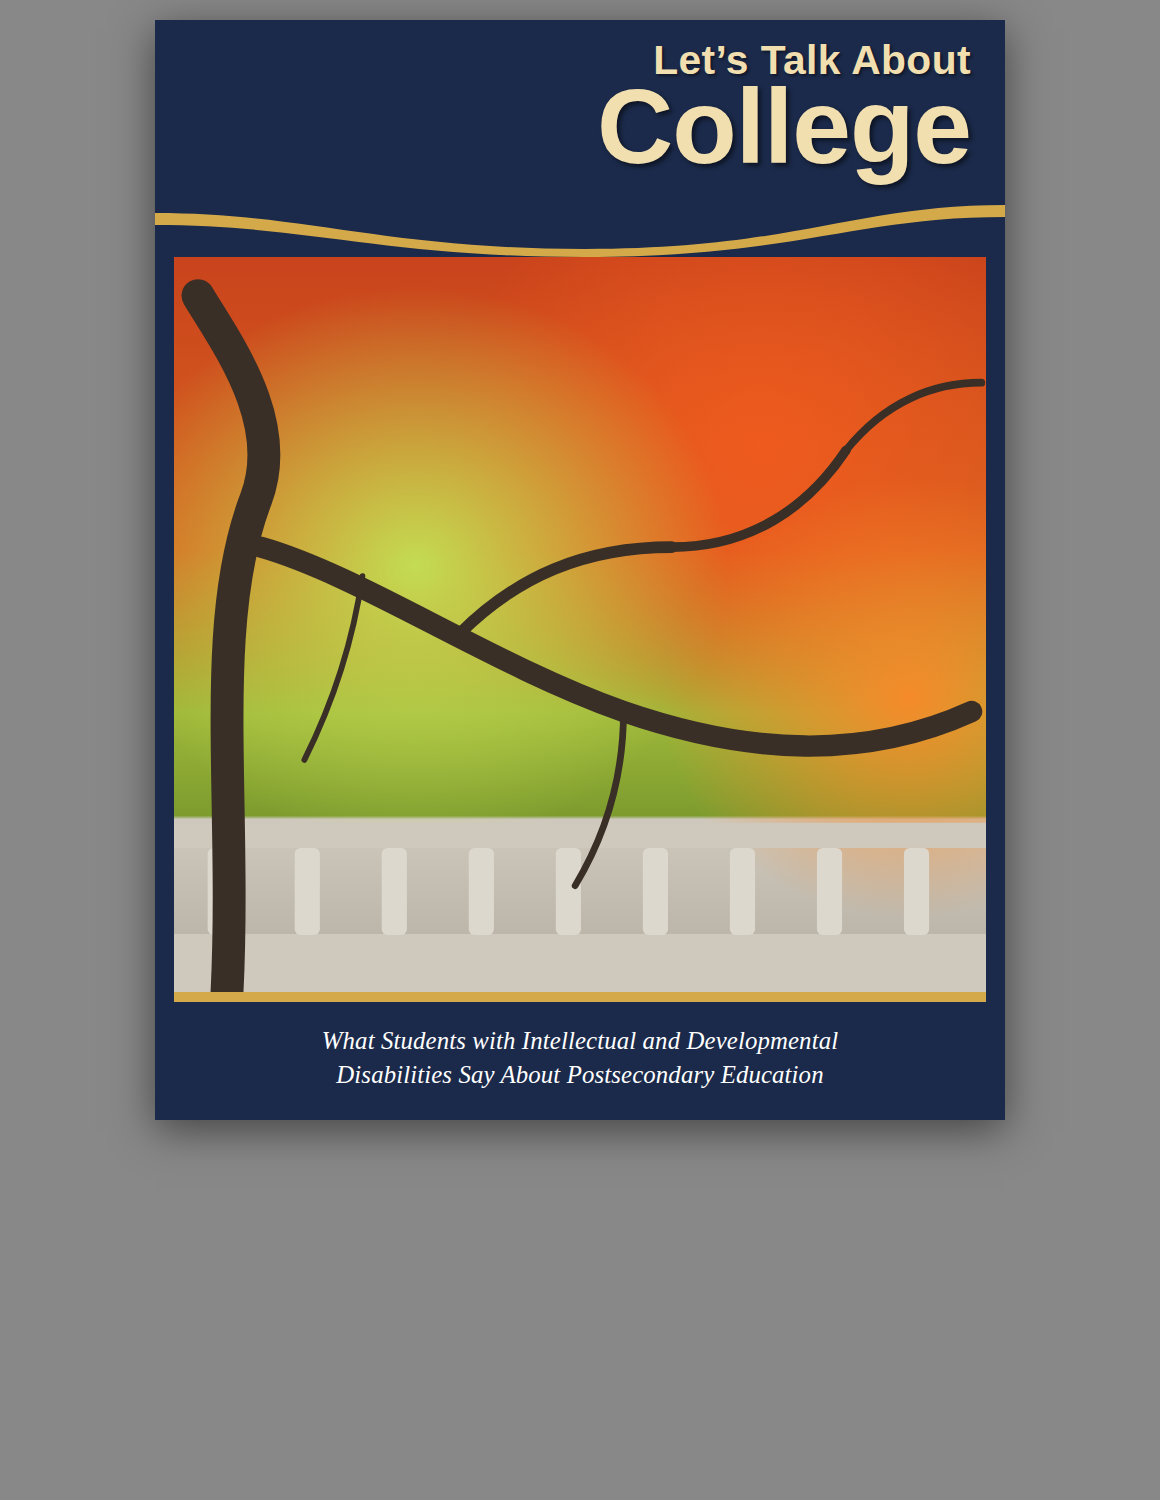Let’s Talk About
College
What Students with Intellectual and Developmental Disabilities Say About Postsecondary Education